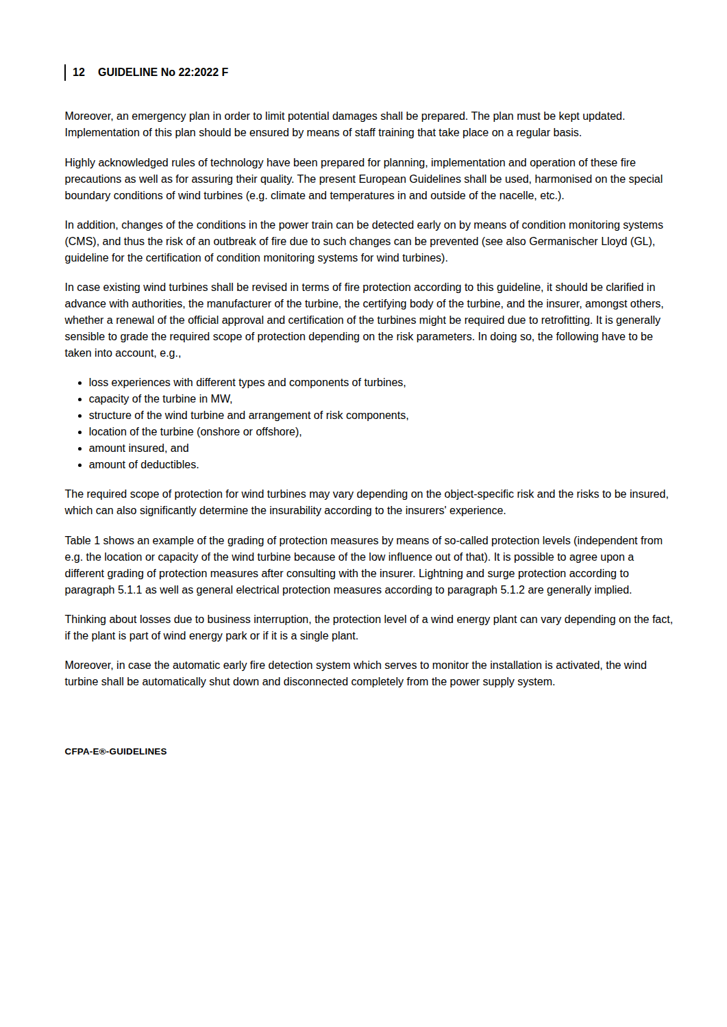12 GUIDELINE No 22:2022 F
Moreover, an emergency plan in order to limit potential damages shall be prepared. The plan must be kept updated. Implementation of this plan should be ensured by means of staff training that take place on a regular basis.
Highly acknowledged rules of technology have been prepared for planning, implementation and operation of these fire precautions as well as for assuring their quality. The present European Guidelines shall be used, harmonised on the special boundary conditions of wind turbines (e.g. climate and temperatures in and outside of the nacelle, etc.).
In addition, changes of the conditions in the power train can be detected early on by means of condition monitoring systems (CMS), and thus the risk of an outbreak of fire due to such changes can be prevented (see also Germanischer Lloyd (GL), guideline for the certification of condition monitoring systems for wind turbines).
In case existing wind turbines shall be revised in terms of fire protection according to this guideline, it should be clarified in advance with authorities, the manufacturer of the turbine, the certifying body of the turbine, and the insurer, amongst others, whether a renewal of the official approval and certification of the turbines might be required due to retrofitting. It is generally sensible to grade the required scope of protection depending on the risk parameters. In doing so, the following have to be taken into account, e.g.,
loss experiences with different types and components of turbines,
capacity of the turbine in MW,
structure of the wind turbine and arrangement of risk components,
location of the turbine (onshore or offshore),
amount insured, and
amount of deductibles.
The required scope of protection for wind turbines may vary depending on the object-specific risk and the risks to be insured, which can also significantly determine the insurability according to the insurers' experience.
Table 1 shows an example of the grading of protection measures by means of so-called protection levels (independent from e.g. the location or capacity of the wind turbine because of the low influence out of that). It is possible to agree upon a different grading of protection measures after consulting with the insurer. Lightning and surge protection according to paragraph 5.1.1 as well as general electrical protection measures according to paragraph 5.1.2 are generally implied.
Thinking about losses due to business interruption, the protection level of a wind energy plant can vary depending on the fact, if the plant is part of wind energy park or if it is a single plant.
Moreover, in case the automatic early fire detection system which serves to monitor the installation is activated, the wind turbine shall be automatically shut down and disconnected completely from the power supply system.
CFPA-E®-GUIDELINES